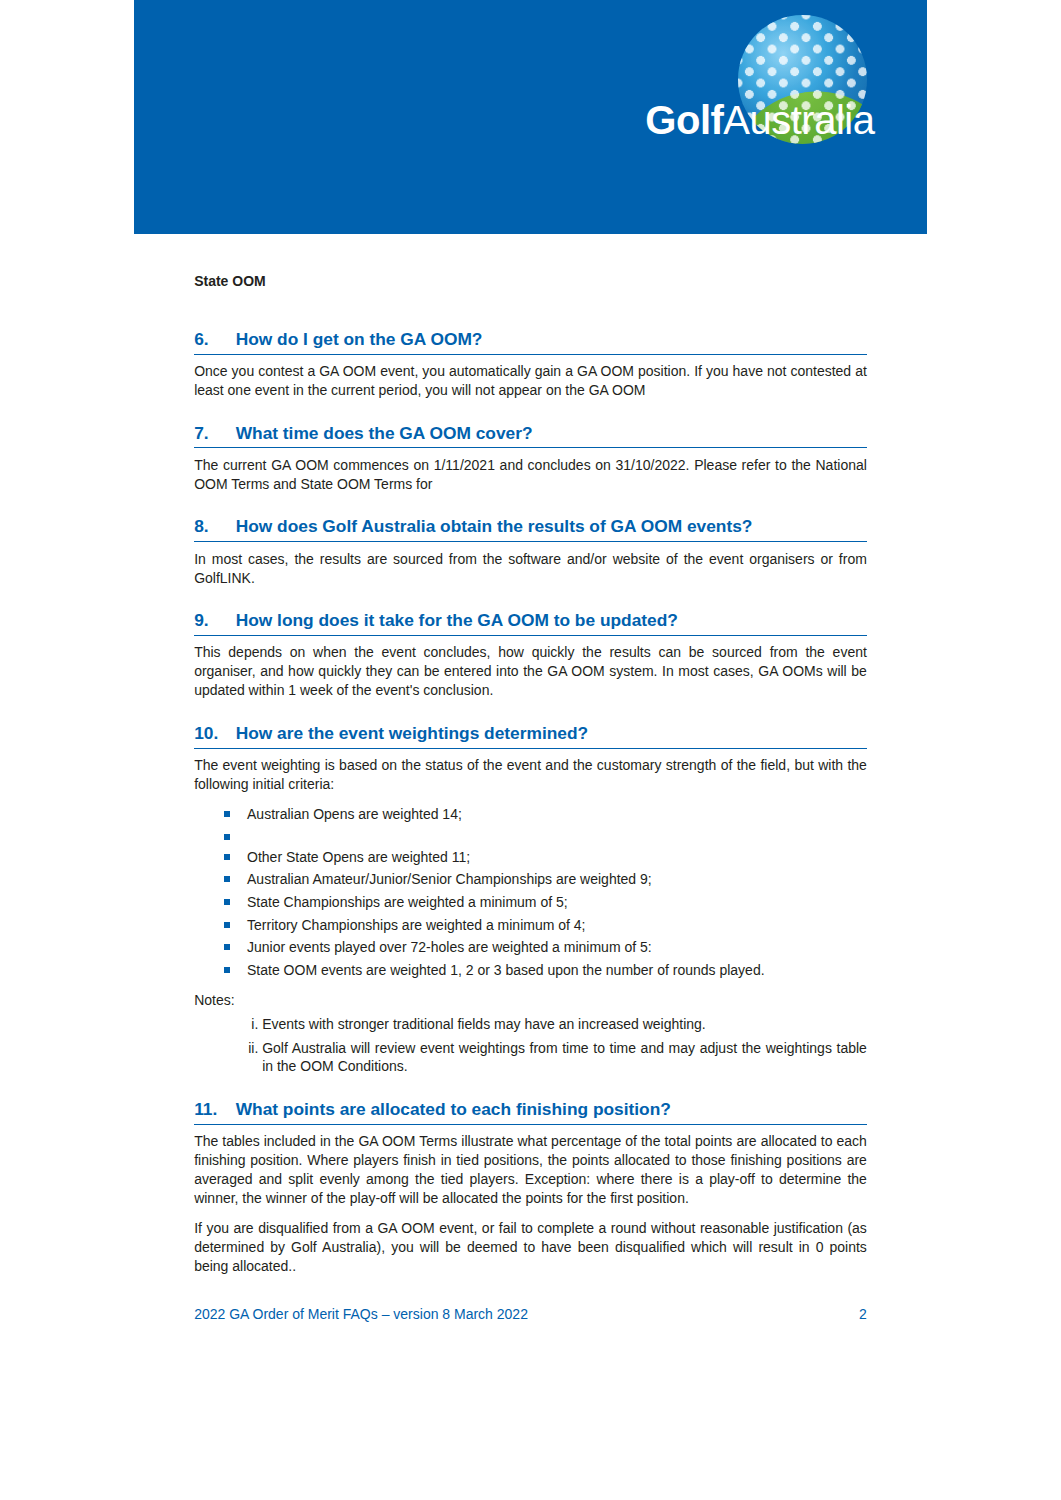Golf Australia
State OOM
6. How do I get on the GA OOM?
Once you contest a GA OOM event, you automatically gain a GA OOM position. If you have not contested at least one event in the current period, you will not appear on the GA OOM
7. What time does the GA OOM cover?
The current GA OOM commences on 1/11/2021 and concludes on 31/10/2022. Please refer to the National OOM Terms and State OOM Terms for
8. How does Golf Australia obtain the results of GA OOM events?
In most cases, the results are sourced from the software and/or website of the event organisers or from GolfLINK.
9. How long does it take for the GA OOM to be updated?
This depends on when the event concludes, how quickly the results can be sourced from the event organiser, and how quickly they can be entered into the GA OOM system. In most cases, GA OOMs will be updated within 1 week of the event's conclusion.
10. How are the event weightings determined?
The event weighting is based on the status of the event and the customary strength of the field, but with the following initial criteria:
Australian Opens are weighted 14;
Other State Opens are weighted 11;
Australian Amateur/Junior/Senior Championships are weighted 9;
State Championships are weighted a minimum of 5;
Territory Championships are weighted a minimum of 4;
Junior events played over 72-holes are weighted a minimum of 5:
State OOM events are weighted 1, 2 or 3 based upon the number of rounds played.
Notes:
Events with stronger traditional fields may have an increased weighting.
Golf Australia will review event weightings from time to time and may adjust the weightings table in the OOM Conditions.
11. What points are allocated to each finishing position?
The tables included in the GA OOM Terms illustrate what percentage of the total points are allocated to each finishing position. Where players finish in tied positions, the points allocated to those finishing positions are averaged and split evenly among the tied players. Exception: where there is a play-off to determine the winner, the winner of the play-off will be allocated the points for the first position.
If you are disqualified from a GA OOM event, or fail to complete a round without reasonable justification (as determined by Golf Australia), you will be deemed to have been disqualified which will result in 0 points being allocated..
2022 GA Order of Merit FAQs – version 8 March 2022
2